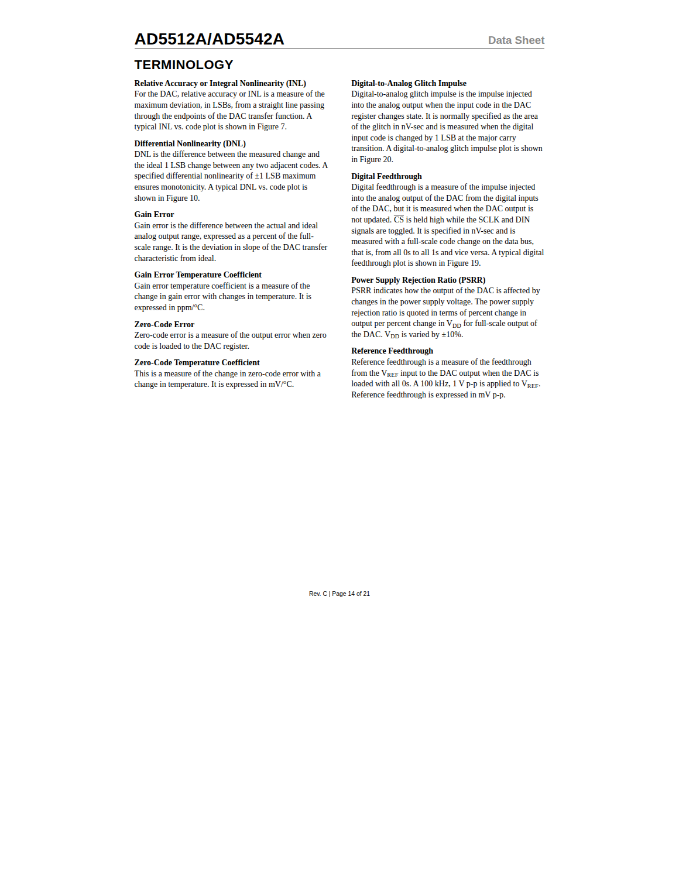AD5512A/AD5542A
Data Sheet
TERMINOLOGY
Relative Accuracy or Integral Nonlinearity (INL)
For the DAC, relative accuracy or INL is a measure of the maximum deviation, in LSBs, from a straight line passing through the endpoints of the DAC transfer function. A typical INL vs. code plot is shown in Figure 7.
Differential Nonlinearity (DNL)
DNL is the difference between the measured change and the ideal 1 LSB change between any two adjacent codes. A specified differential nonlinearity of ±1 LSB maximum ensures monotonicity. A typical DNL vs. code plot is shown in Figure 10.
Gain Error
Gain error is the difference between the actual and ideal analog output range, expressed as a percent of the full-scale range. It is the deviation in slope of the DAC transfer characteristic from ideal.
Gain Error Temperature Coefficient
Gain error temperature coefficient is a measure of the change in gain error with changes in temperature. It is expressed in ppm/°C.
Zero-Code Error
Zero-code error is a measure of the output error when zero code is loaded to the DAC register.
Zero-Code Temperature Coefficient
This is a measure of the change in zero-code error with a change in temperature. It is expressed in mV/°C.
Digital-to-Analog Glitch Impulse
Digital-to-analog glitch impulse is the impulse injected into the analog output when the input code in the DAC register changes state. It is normally specified as the area of the glitch in nV-sec and is measured when the digital input code is changed by 1 LSB at the major carry transition. A digital-to-analog glitch impulse plot is shown in Figure 20.
Digital Feedthrough
Digital feedthrough is a measure of the impulse injected into the analog output of the DAC from the digital inputs of the DAC, but it is measured when the DAC output is not updated. CS is held high while the SCLK and DIN signals are toggled. It is specified in nV-sec and is measured with a full-scale code change on the data bus, that is, from all 0s to all 1s and vice versa. A typical digital feedthrough plot is shown in Figure 19.
Power Supply Rejection Ratio (PSRR)
PSRR indicates how the output of the DAC is affected by changes in the power supply voltage. The power supply rejection ratio is quoted in terms of percent change in output per percent change in VDD for full-scale output of the DAC. VDD is varied by ±10%.
Reference Feedthrough
Reference feedthrough is a measure of the feedthrough from the VREF input to the DAC output when the DAC is loaded with all 0s. A 100 kHz, 1 V p-p is applied to VREF. Reference feedthrough is expressed in mV p-p.
Rev. C | Page 14 of 21